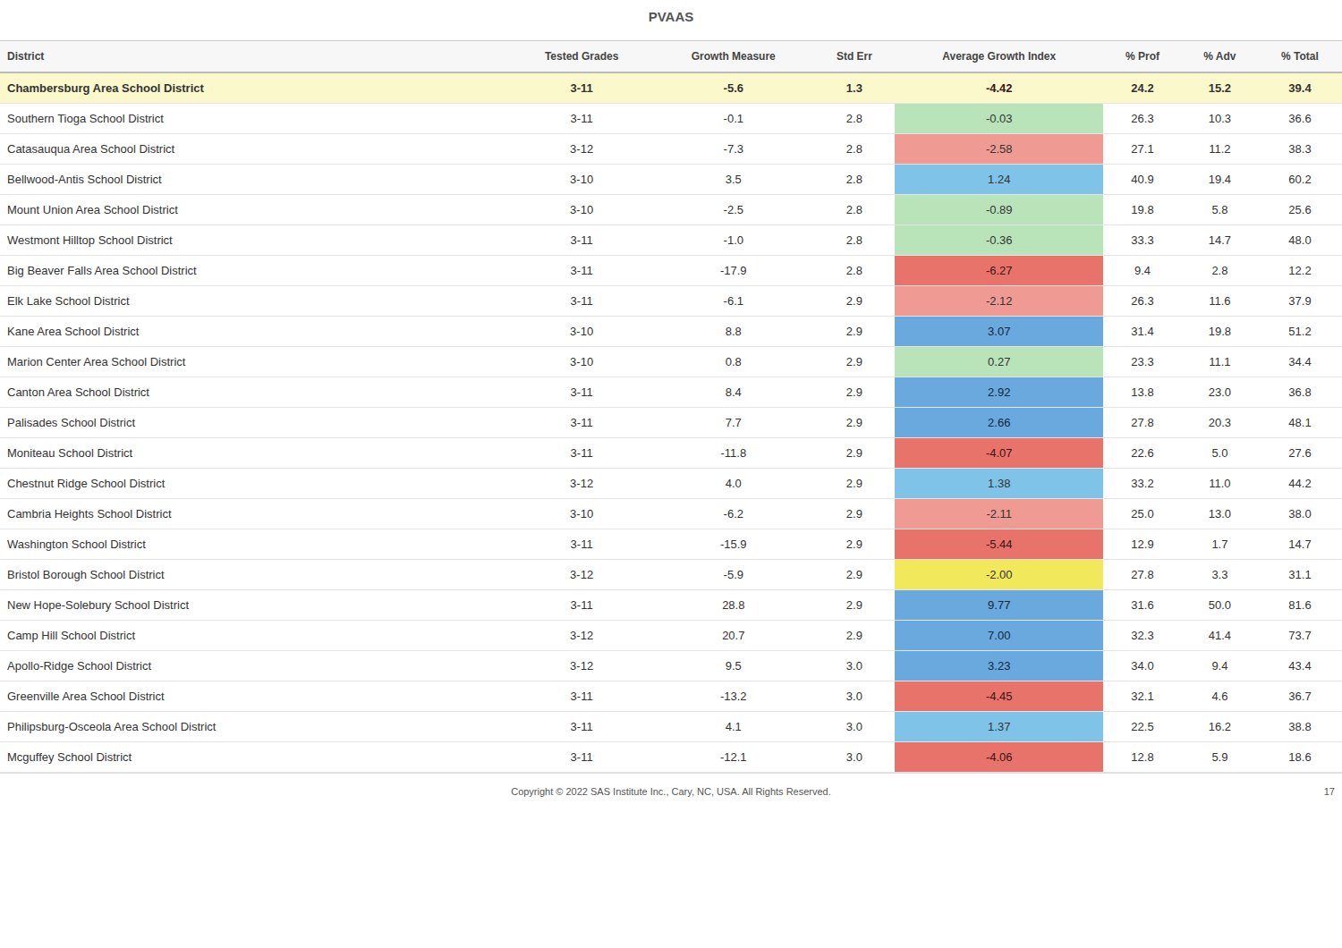PVAAS
| District | Tested Grades | Growth Measure | Std Err | Average Growth Index | % Prof | % Adv | % Total |
| --- | --- | --- | --- | --- | --- | --- | --- |
| Chambersburg Area School District | 3-11 | -5.6 | 1.3 | -4.42 | 24.2 | 15.2 | 39.4 |
| Southern Tioga School District | 3-11 | -0.1 | 2.8 | -0.03 | 26.3 | 10.3 | 36.6 |
| Catasauqua Area School District | 3-12 | -7.3 | 2.8 | -2.58 | 27.1 | 11.2 | 38.3 |
| Bellwood-Antis School District | 3-10 | 3.5 | 2.8 | 1.24 | 40.9 | 19.4 | 60.2 |
| Mount Union Area School District | 3-10 | -2.5 | 2.8 | -0.89 | 19.8 | 5.8 | 25.6 |
| Westmont Hilltop School District | 3-11 | -1.0 | 2.8 | -0.36 | 33.3 | 14.7 | 48.0 |
| Big Beaver Falls Area School District | 3-11 | -17.9 | 2.8 | -6.27 | 9.4 | 2.8 | 12.2 |
| Elk Lake School District | 3-11 | -6.1 | 2.9 | -2.12 | 26.3 | 11.6 | 37.9 |
| Kane Area School District | 3-10 | 8.8 | 2.9 | 3.07 | 31.4 | 19.8 | 51.2 |
| Marion Center Area School District | 3-10 | 0.8 | 2.9 | 0.27 | 23.3 | 11.1 | 34.4 |
| Canton Area School District | 3-11 | 8.4 | 2.9 | 2.92 | 13.8 | 23.0 | 36.8 |
| Palisades School District | 3-11 | 7.7 | 2.9 | 2.66 | 27.8 | 20.3 | 48.1 |
| Moniteau School District | 3-11 | -11.8 | 2.9 | -4.07 | 22.6 | 5.0 | 27.6 |
| Chestnut Ridge School District | 3-12 | 4.0 | 2.9 | 1.38 | 33.2 | 11.0 | 44.2 |
| Cambria Heights School District | 3-10 | -6.2 | 2.9 | -2.11 | 25.0 | 13.0 | 38.0 |
| Washington School District | 3-11 | -15.9 | 2.9 | -5.44 | 12.9 | 1.7 | 14.7 |
| Bristol Borough School District | 3-12 | -5.9 | 2.9 | -2.00 | 27.8 | 3.3 | 31.1 |
| New Hope-Solebury School District | 3-11 | 28.8 | 2.9 | 9.77 | 31.6 | 50.0 | 81.6 |
| Camp Hill School District | 3-12 | 20.7 | 2.9 | 7.00 | 32.3 | 41.4 | 73.7 |
| Apollo-Ridge School District | 3-12 | 9.5 | 3.0 | 3.23 | 34.0 | 9.4 | 43.4 |
| Greenville Area School District | 3-11 | -13.2 | 3.0 | -4.45 | 32.1 | 4.6 | 36.7 |
| Philipsburg-Osceola Area School District | 3-11 | 4.1 | 3.0 | 1.37 | 22.5 | 16.2 | 38.8 |
| Mcguffey School District | 3-11 | -12.1 | 3.0 | -4.06 | 12.8 | 5.9 | 18.6 |
Copyright © 2022 SAS Institute Inc., Cary, NC, USA. All Rights Reserved.
17